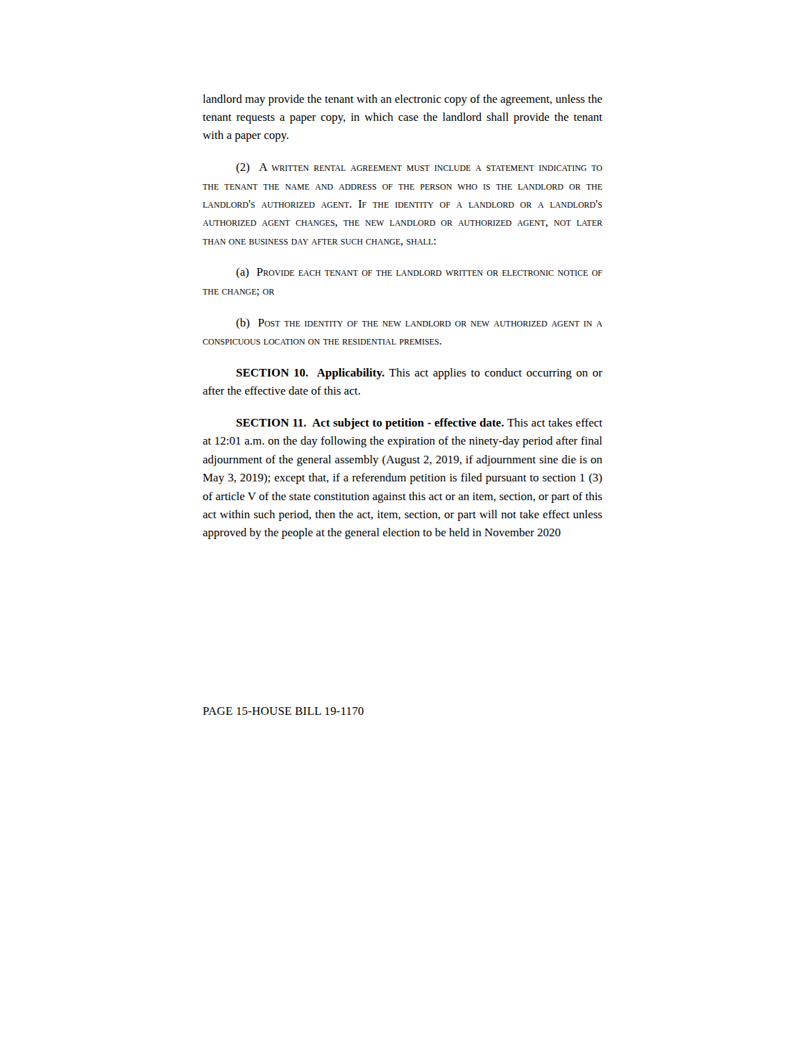landlord may provide the tenant with an electronic copy of the agreement, unless the tenant requests a paper copy, in which case the landlord shall provide the tenant with a paper copy.
(2) A written rental agreement must include a statement indicating to the tenant the name and address of the person who is the landlord or the landlord's authorized agent. If the identity of a landlord or a landlord's authorized agent changes, the new landlord or authorized agent, not later than one business day after such change, shall:
(a) Provide each tenant of the landlord written or electronic notice of the change; or
(b) Post the identity of the new landlord or new authorized agent in a conspicuous location on the residential premises.
SECTION 10. Applicability. This act applies to conduct occurring on or after the effective date of this act.
SECTION 11. Act subject to petition - effective date. This act takes effect at 12:01 a.m. on the day following the expiration of the ninety-day period after final adjournment of the general assembly (August 2, 2019, if adjournment sine die is on May 3, 2019); except that, if a referendum petition is filed pursuant to section 1 (3) of article V of the state constitution against this act or an item, section, or part of this act within such period, then the act, item, section, or part will not take effect unless approved by the people at the general election to be held in November 2020
PAGE 15-HOUSE BILL 19-1170